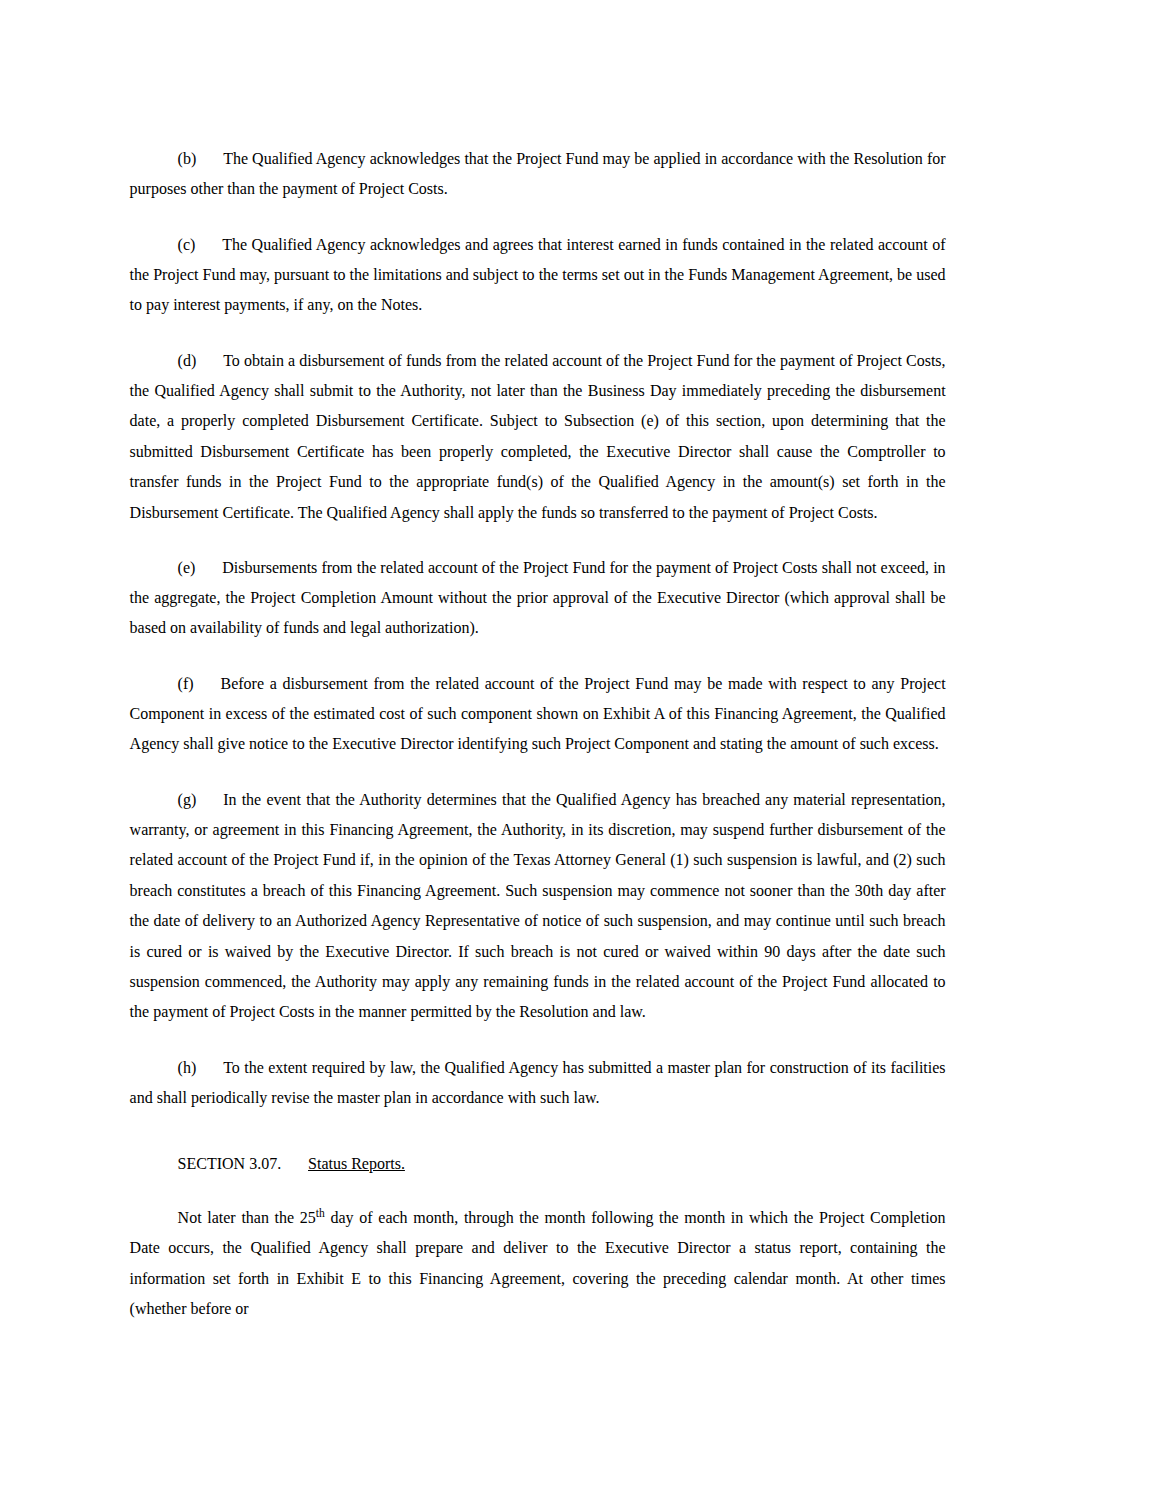(b) The Qualified Agency acknowledges that the Project Fund may be applied in accordance with the Resolution for purposes other than the payment of Project Costs.
(c) The Qualified Agency acknowledges and agrees that interest earned in funds contained in the related account of the Project Fund may, pursuant to the limitations and subject to the terms set out in the Funds Management Agreement, be used to pay interest payments, if any, on the Notes.
(d) To obtain a disbursement of funds from the related account of the Project Fund for the payment of Project Costs, the Qualified Agency shall submit to the Authority, not later than the Business Day immediately preceding the disbursement date, a properly completed Disbursement Certificate. Subject to Subsection (e) of this section, upon determining that the submitted Disbursement Certificate has been properly completed, the Executive Director shall cause the Comptroller to transfer funds in the Project Fund to the appropriate fund(s) of the Qualified Agency in the amount(s) set forth in the Disbursement Certificate. The Qualified Agency shall apply the funds so transferred to the payment of Project Costs.
(e) Disbursements from the related account of the Project Fund for the payment of Project Costs shall not exceed, in the aggregate, the Project Completion Amount without the prior approval of the Executive Director (which approval shall be based on availability of funds and legal authorization).
(f) Before a disbursement from the related account of the Project Fund may be made with respect to any Project Component in excess of the estimated cost of such component shown on Exhibit A of this Financing Agreement, the Qualified Agency shall give notice to the Executive Director identifying such Project Component and stating the amount of such excess.
(g) In the event that the Authority determines that the Qualified Agency has breached any material representation, warranty, or agreement in this Financing Agreement, the Authority, in its discretion, may suspend further disbursement of the related account of the Project Fund if, in the opinion of the Texas Attorney General (1) such suspension is lawful, and (2) such breach constitutes a breach of this Financing Agreement. Such suspension may commence not sooner than the 30th day after the date of delivery to an Authorized Agency Representative of notice of such suspension, and may continue until such breach is cured or is waived by the Executive Director. If such breach is not cured or waived within 90 days after the date such suspension commenced, the Authority may apply any remaining funds in the related account of the Project Fund allocated to the payment of Project Costs in the manner permitted by the Resolution and law.
(h) To the extent required by law, the Qualified Agency has submitted a master plan for construction of its facilities and shall periodically revise the master plan in accordance with such law.
SECTION 3.07. Status Reports.
Not later than the 25th day of each month, through the month following the month in which the Project Completion Date occurs, the Qualified Agency shall prepare and deliver to the Executive Director a status report, containing the information set forth in Exhibit E to this Financing Agreement, covering the preceding calendar month. At other times (whether before or